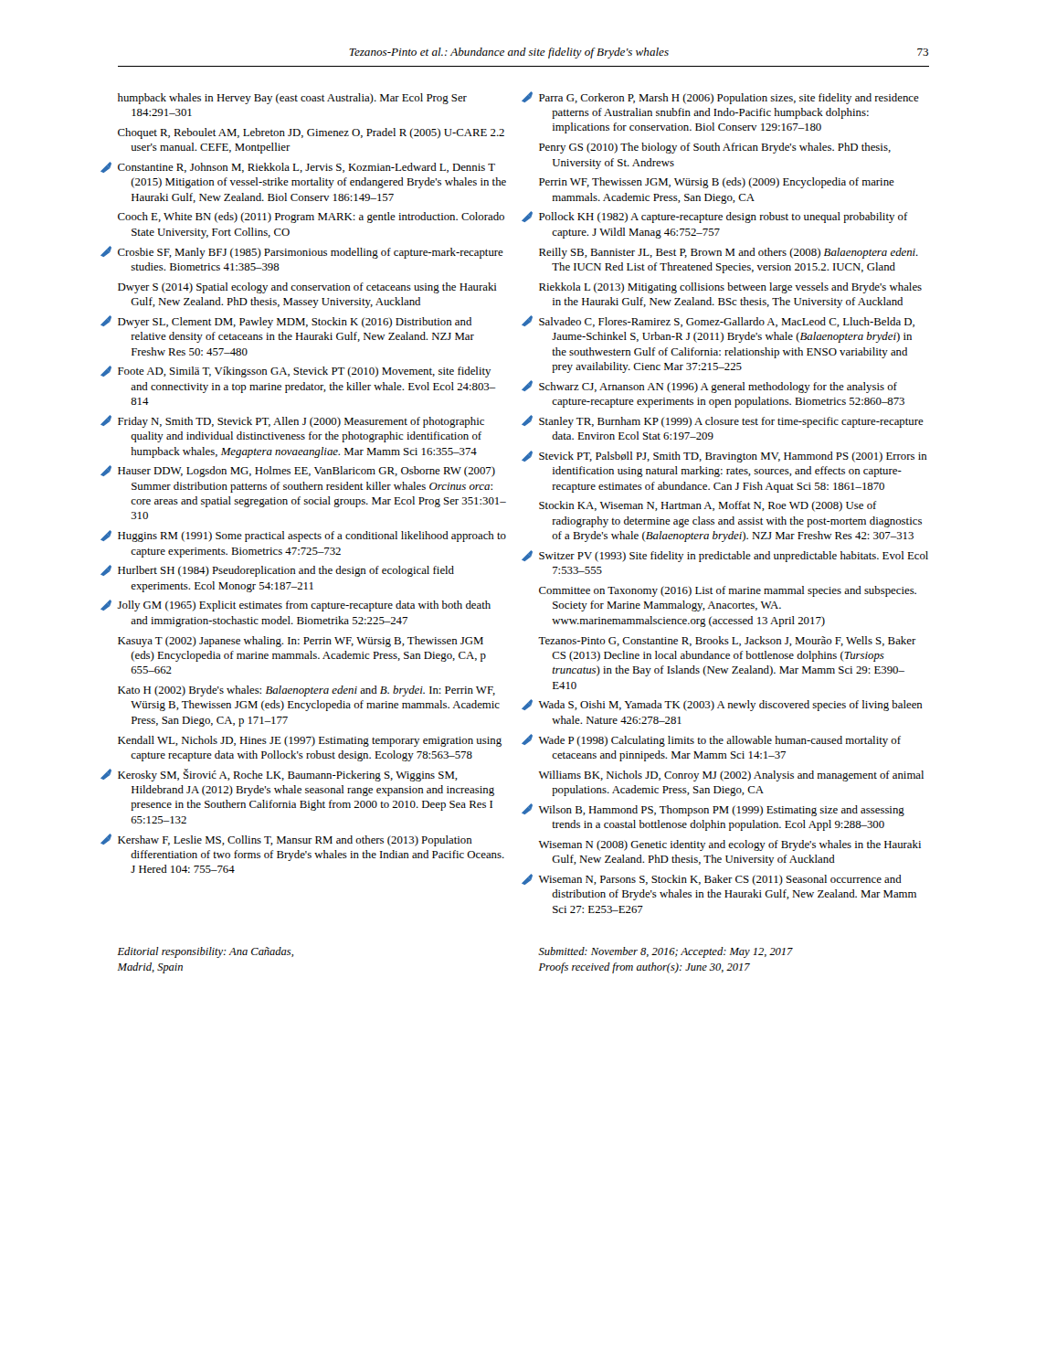Tezanos-Pinto et al.: Abundance and site fidelity of Bryde's whales
73
humpback whales in Hervey Bay (east coast Australia). Mar Ecol Prog Ser 184:291–301
Choquet R, Reboulet AM, Lebreton JD, Gimenez O, Pradel R (2005) U-CARE 2.2 user's manual. CEFE, Montpellier
Constantine R, Johnson M, Riekkola L, Jervis S, Kozmian-Ledward L, Dennis T (2015) Mitigation of vessel-strike mortality of endangered Bryde's whales in the Hauraki Gulf, New Zealand. Biol Conserv 186:149–157
Cooch E, White BN (eds) (2011) Program MARK: a gentle introduction. Colorado State University, Fort Collins, CO
Crosbie SF, Manly BFJ (1985) Parsimonious modelling of capture-mark-recapture studies. Biometrics 41:385–398
Dwyer S (2014) Spatial ecology and conservation of cetaceans using the Hauraki Gulf, New Zealand. PhD thesis, Massey University, Auckland
Dwyer SL, Clement DM, Pawley MDM, Stockin K (2016) Distribution and relative density of cetaceans in the Hauraki Gulf, New Zealand. NZJ Mar Freshw Res 50: 457–480
Foote AD, Similä T, Víkingsson GA, Stevick PT (2010) Movement, site fidelity and connectivity in a top marine predator, the killer whale. Evol Ecol 24:803–814
Friday N, Smith TD, Stevick PT, Allen J (2000) Measurement of photographic quality and individual distinctiveness for the photographic identification of humpback whales, Megaptera novaeangliae. Mar Mamm Sci 16:355–374
Hauser DDW, Logsdon MG, Holmes EE, VanBlaricom GR, Osborne RW (2007) Summer distribution patterns of southern resident killer whales Orcinus orca: core areas and spatial segregation of social groups. Mar Ecol Prog Ser 351:301–310
Huggins RM (1991) Some practical aspects of a conditional likelihood approach to capture experiments. Biometrics 47:725–732
Hurlbert SH (1984) Pseudoreplication and the design of ecological field experiments. Ecol Monogr 54:187–211
Jolly GM (1965) Explicit estimates from capture-recapture data with both death and immigration-stochastic model. Biometrika 52:225–247
Kasuya T (2002) Japanese whaling. In: Perrin WF, Würsig B, Thewissen JGM (eds) Encyclopedia of marine mammals. Academic Press, San Diego, CA, p 655–662
Kato H (2002) Bryde's whales: Balaenoptera edeni and B. brydei. In: Perrin WF, Würsig B, Thewissen JGM (eds) Encyclopedia of marine mammals. Academic Press, San Diego, CA, p 171–177
Kendall WL, Nichols JD, Hines JE (1997) Estimating temporary emigration using capture recapture data with Pollock's robust design. Ecology 78:563–578
Kerosky SM, Širović A, Roche LK, Baumann-Pickering S, Wiggins SM, Hildebrand JA (2012) Bryde's whale seasonal range expansion and increasing presence in the Southern California Bight from 2000 to 2010. Deep Sea Res I 65:125–132
Kershaw F, Leslie MS, Collins T, Mansur RM and others (2013) Population differentiation of two forms of Bryde's whales in the Indian and Pacific Oceans. J Hered 104: 755–764
Parra G, Corkeron P, Marsh H (2006) Population sizes, site fidelity and residence patterns of Australian snubfin and Indo-Pacific humpback dolphins: implications for conservation. Biol Conserv 129:167–180
Penry GS (2010) The biology of South African Bryde's whales. PhD thesis, University of St. Andrews
Perrin WF, Thewissen JGM, Würsig B (eds) (2009) Encyclopedia of marine mammals. Academic Press, San Diego, CA
Pollock KH (1982) A capture-recapture design robust to unequal probability of capture. J Wildl Manag 46:752–757
Reilly SB, Bannister JL, Best P, Brown M and others (2008) Balaenoptera edeni. The IUCN Red List of Threatened Species, version 2015.2. IUCN, Gland
Riekkola L (2013) Mitigating collisions between large vessels and Bryde's whales in the Hauraki Gulf, New Zealand. BSc thesis, The University of Auckland
Salvadeo C, Flores-Ramirez S, Gomez-Gallardo A, MacLeod C, Lluch-Belda D, Jaume-Schinkel S, Urban-R J (2011) Bryde's whale (Balaenoptera brydei) in the southwestern Gulf of California: relationship with ENSO variability and prey availability. Cienc Mar 37:215–225
Schwarz CJ, Arnanson AN (1996) A general methodology for the analysis of capture-recapture experiments in open populations. Biometrics 52:860–873
Stanley TR, Burnham KP (1999) A closure test for time-specific capture-recapture data. Environ Ecol Stat 6:197–209
Stevick PT, Palsbøll PJ, Smith TD, Bravington MV, Hammond PS (2001) Errors in identification using natural marking: rates, sources, and effects on capture-recapture estimates of abundance. Can J Fish Aquat Sci 58: 1861–1870
Stockin KA, Wiseman N, Hartman A, Moffat N, Roe WD (2008) Use of radiography to determine age class and assist with the post-mortem diagnostics of a Bryde's whale (Balaenoptera brydei). NZJ Mar Freshw Res 42: 307–313
Switzer PV (1993) Site fidelity in predictable and unpredictable habitats. Evol Ecol 7:533–555
Committee on Taxonomy (2016) List of marine mammal species and subspecies. Society for Marine Mammalogy, Anacortes, WA. www.marinemammalscience.org (accessed 13 April 2017)
Tezanos-Pinto G, Constantine R, Brooks L, Jackson J, Mourão F, Wells S, Baker CS (2013) Decline in local abundance of bottlenose dolphins (Tursiops truncatus) in the Bay of Islands (New Zealand). Mar Mamm Sci 29: E390–E410
Wada S, Oishi M, Yamada TK (2003) A newly discovered species of living baleen whale. Nature 426:278–281
Wade P (1998) Calculating limits to the allowable human-caused mortality of cetaceans and pinnipeds. Mar Mamm Sci 14:1–37
Williams BK, Nichols JD, Conroy MJ (2002) Analysis and management of animal populations. Academic Press, San Diego, CA
Wilson B, Hammond PS, Thompson PM (1999) Estimating size and assessing trends in a coastal bottlenose dolphin population. Ecol Appl 9:288–300
Wiseman N (2008) Genetic identity and ecology of Bryde's whales in the Hauraki Gulf, New Zealand. PhD thesis, The University of Auckland
Wiseman N, Parsons S, Stockin K, Baker CS (2011) Seasonal occurrence and distribution of Bryde's whales in the Hauraki Gulf, New Zealand. Mar Mamm Sci 27: E253–E267
Editorial responsibility: Ana Cañadas,
Madrid, Spain
Submitted: November 8, 2016; Accepted: May 12, 2017
Proofs received from author(s): June 30, 2017